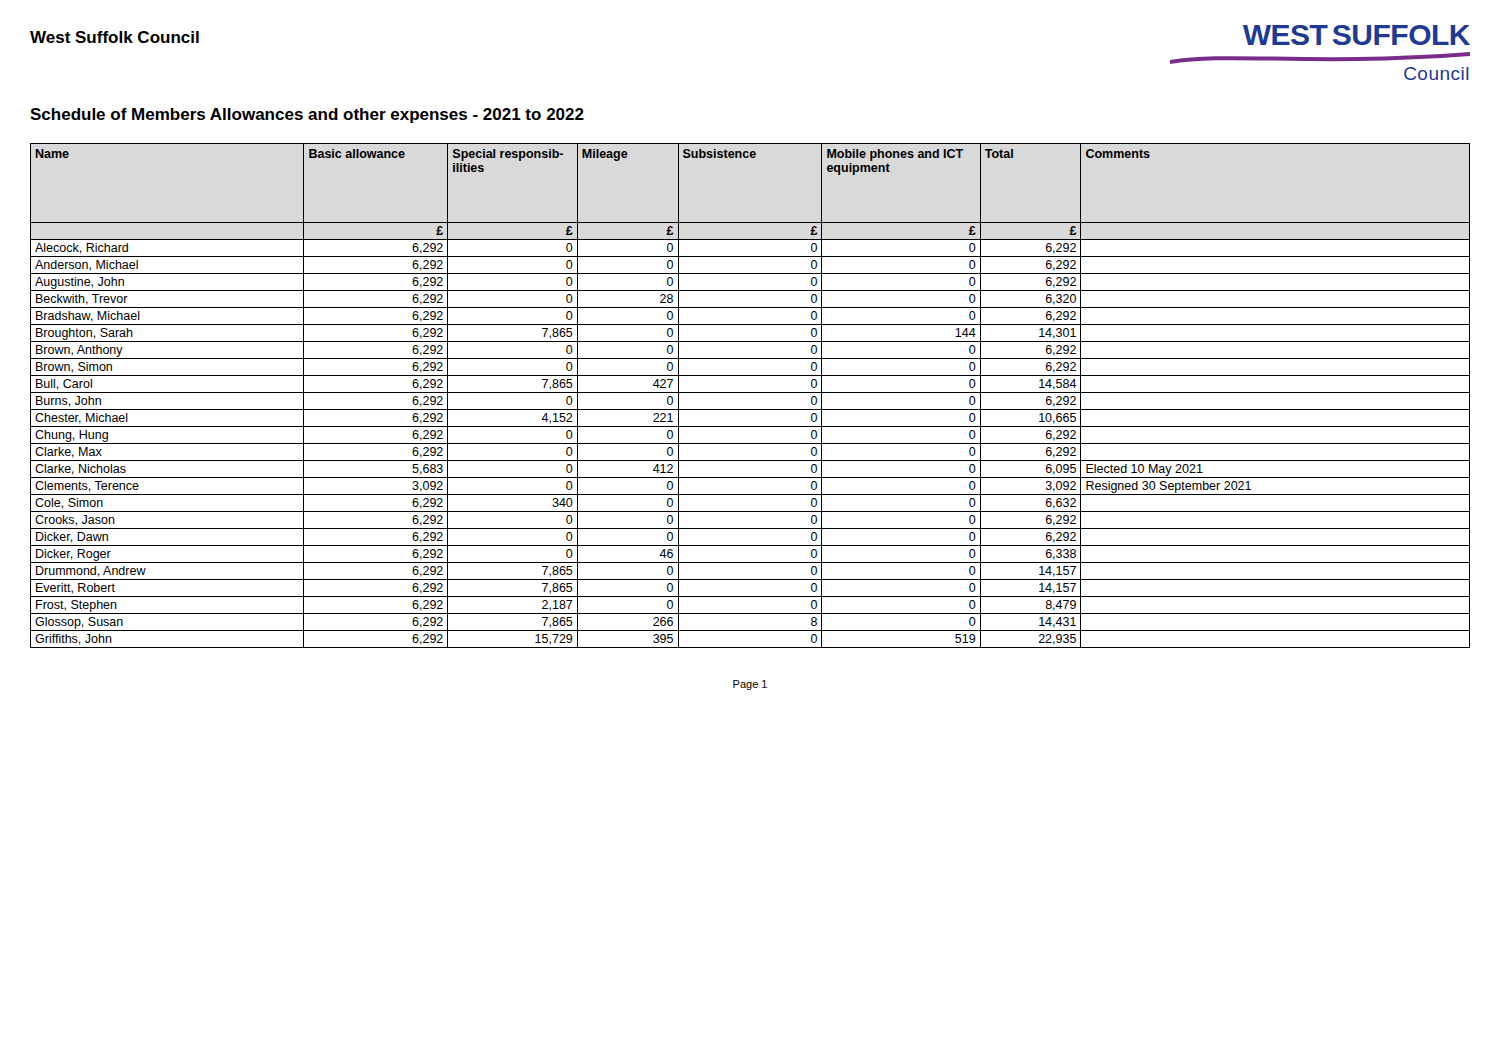West Suffolk Council
WEST SUFFOLK
Council
Schedule of Members Allowances and other expenses - 2021 to 2022
| Name | Basic allowance | Special responsib-ilities | Mileage | Subsistence | Mobile phones and ICT equipment | Total | Comments |
| --- | --- | --- | --- | --- | --- | --- | --- |
| | £ | £ | £ | £ | £ | £ | |
| Alecock, Richard | 6,292 | 0 | 0 | 0 | 0 | 6,292 | |
| Anderson, Michael | 6,292 | 0 | 0 | 0 | 0 | 6,292 | |
| Augustine, John | 6,292 | 0 | 0 | 0 | 0 | 6,292 | |
| Beckwith, Trevor | 6,292 | 0 | 28 | 0 | 0 | 6,320 | |
| Bradshaw, Michael | 6,292 | 0 | 0 | 0 | 0 | 6,292 | |
| Broughton, Sarah | 6,292 | 7,865 | 0 | 0 | 144 | 14,301 | |
| Brown, Anthony | 6,292 | 0 | 0 | 0 | 0 | 6,292 | |
| Brown, Simon | 6,292 | 0 | 0 | 0 | 0 | 6,292 | |
| Bull, Carol | 6,292 | 7,865 | 427 | 0 | 0 | 14,584 | |
| Burns, John | 6,292 | 0 | 0 | 0 | 0 | 6,292 | |
| Chester, Michael | 6,292 | 4,152 | 221 | 0 | 0 | 10,665 | |
| Chung, Hung | 6,292 | 0 | 0 | 0 | 0 | 6,292 | |
| Clarke, Max | 6,292 | 0 | 0 | 0 | 0 | 6,292 | |
| Clarke, Nicholas | 5,683 | 0 | 412 | 0 | 0 | 6,095 | Elected 10 May 2021 |
| Clements, Terence | 3,092 | 0 | 0 | 0 | 0 | 3,092 | Resigned 30 September 2021 |
| Cole, Simon | 6,292 | 340 | 0 | 0 | 0 | 6,632 | |
| Crooks, Jason | 6,292 | 0 | 0 | 0 | 0 | 6,292 | |
| Dicker, Dawn | 6,292 | 0 | 0 | 0 | 0 | 6,292 | |
| Dicker, Roger | 6,292 | 0 | 46 | 0 | 0 | 6,338 | |
| Drummond, Andrew | 6,292 | 7,865 | 0 | 0 | 0 | 14,157 | |
| Everitt, Robert | 6,292 | 7,865 | 0 | 0 | 0 | 14,157 | |
| Frost, Stephen | 6,292 | 2,187 | 0 | 0 | 0 | 8,479 | |
| Glossop, Susan | 6,292 | 7,865 | 266 | 8 | 0 | 14,431 | |
| Griffiths, John | 6,292 | 15,729 | 395 | 0 | 519 | 22,935 | |
Page 1